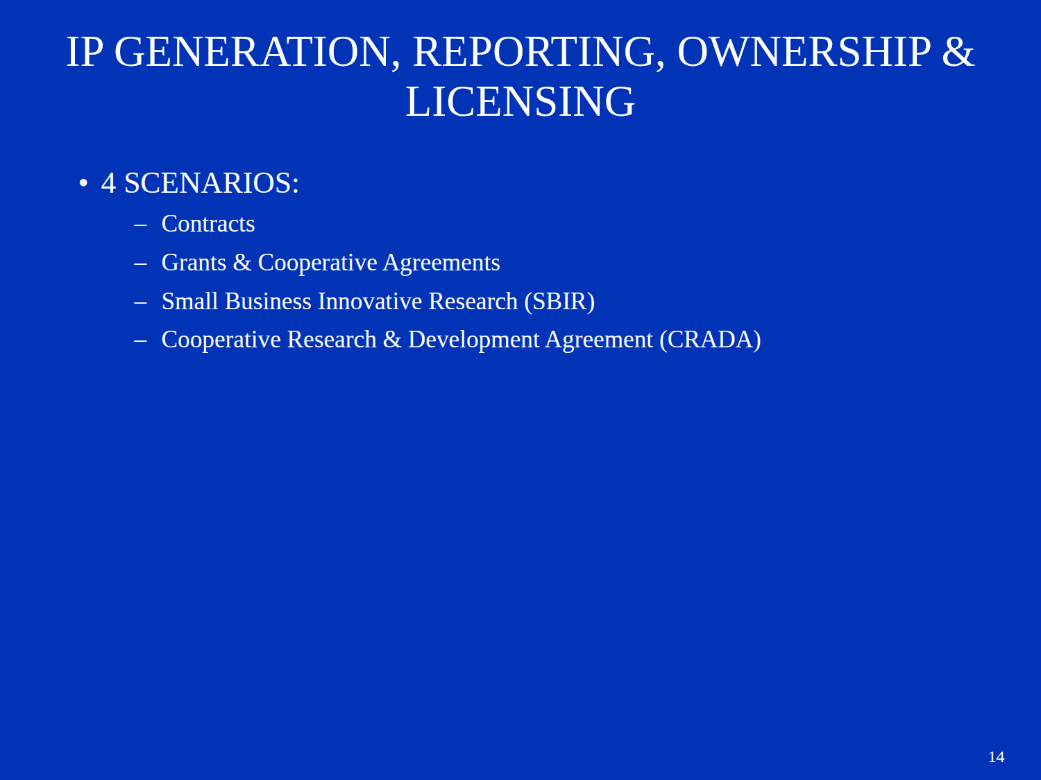IP GENERATION, REPORTING, OWNERSHIP & LICENSING
4 SCENARIOS:
Contracts
Grants & Cooperative Agreements
Small Business Innovative Research (SBIR)
Cooperative Research & Development Agreement (CRADA)
14